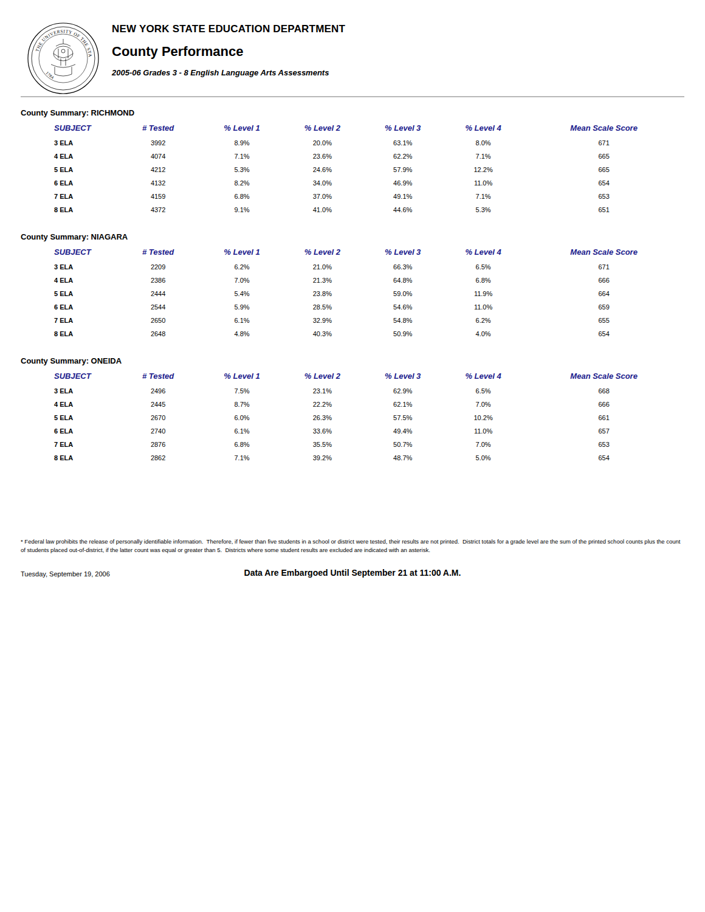THE UNIVERSITY OF THE STATE OF NEW YORK 1784
NEW YORK STATE EDUCATION DEPARTMENT
County Performance
2005-06 Grades 3 - 8 English Language Arts Assessments
County Summary: RICHMOND
| SUBJECT | # Tested | % Level 1 | % Level 2 | % Level 3 | % Level 4 | Mean Scale Score |
| --- | --- | --- | --- | --- | --- | --- |
| 3 ELA | 3992 | 8.9% | 20.0% | 63.1% | 8.0% | 671 |
| 4 ELA | 4074 | 7.1% | 23.6% | 62.2% | 7.1% | 665 |
| 5 ELA | 4212 | 5.3% | 24.6% | 57.9% | 12.2% | 665 |
| 6 ELA | 4132 | 8.2% | 34.0% | 46.9% | 11.0% | 654 |
| 7 ELA | 4159 | 6.8% | 37.0% | 49.1% | 7.1% | 653 |
| 8 ELA | 4372 | 9.1% | 41.0% | 44.6% | 5.3% | 651 |
County Summary: NIAGARA
| SUBJECT | # Tested | % Level 1 | % Level 2 | % Level 3 | % Level 4 | Mean Scale Score |
| --- | --- | --- | --- | --- | --- | --- |
| 3 ELA | 2209 | 6.2% | 21.0% | 66.3% | 6.5% | 671 |
| 4 ELA | 2386 | 7.0% | 21.3% | 64.8% | 6.8% | 666 |
| 5 ELA | 2444 | 5.4% | 23.8% | 59.0% | 11.9% | 664 |
| 6 ELA | 2544 | 5.9% | 28.5% | 54.6% | 11.0% | 659 |
| 7 ELA | 2650 | 6.1% | 32.9% | 54.8% | 6.2% | 655 |
| 8 ELA | 2648 | 4.8% | 40.3% | 50.9% | 4.0% | 654 |
County Summary: ONEIDA
| SUBJECT | # Tested | % Level 1 | % Level 2 | % Level 3 | % Level 4 | Mean Scale Score |
| --- | --- | --- | --- | --- | --- | --- |
| 3 ELA | 2496 | 7.5% | 23.1% | 62.9% | 6.5% | 668 |
| 4 ELA | 2445 | 8.7% | 22.2% | 62.1% | 7.0% | 666 |
| 5 ELA | 2670 | 6.0% | 26.3% | 57.5% | 10.2% | 661 |
| 6 ELA | 2740 | 6.1% | 33.6% | 49.4% | 11.0% | 657 |
| 7 ELA | 2876 | 6.8% | 35.5% | 50.7% | 7.0% | 653 |
| 8 ELA | 2862 | 7.1% | 39.2% | 48.7% | 5.0% | 654 |
* Federal law prohibits the release of personally identifiable information. Therefore, if fewer than five students in a school or district were tested, their results are not printed. District totals for a grade level are the sum of the printed school counts plus the count of students placed out-of-district, if the latter count was equal or greater than 5. Districts where some student results are excluded are indicated with an asterisk.
Tuesday, September 19, 2006 Data Are Embargoed Until September 21 at 11:00 A.M.